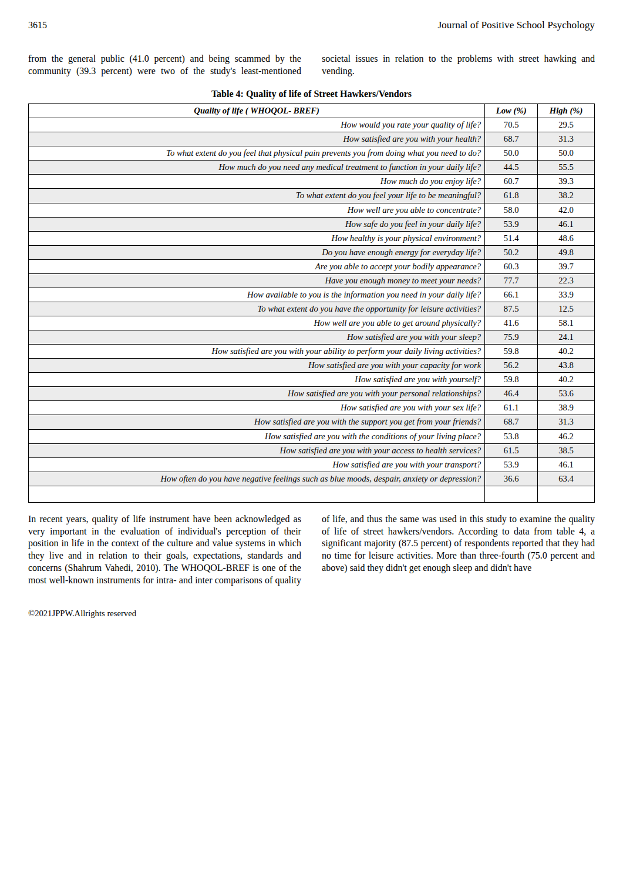3615
Journal of Positive School Psychology
from the general public (41.0 percent) and being scammed by the community (39.3 percent) were two of the study's least-mentioned societal issues in relation to the problems with street hawking and vending.
Table 4: Quality of life of Street Hawkers/Vendors
| Quality of life ( WHOQOL- BREF) | Low (%) | High (%) |
| --- | --- | --- |
| How would you rate your quality of life? | 70.5 | 29.5 |
| How satisfied are you with your health? | 68.7 | 31.3 |
| To what extent do you feel that physical pain prevents you from doing what you need to do? | 50.0 | 50.0 |
| How much do you need any medical treatment to function in your daily life? | 44.5 | 55.5 |
| How much do you enjoy life? | 60.7 | 39.3 |
| To what extent do you feel your life to be meaningful? | 61.8 | 38.2 |
| How well are you able to concentrate? | 58.0 | 42.0 |
| How safe do you feel in your daily life? | 53.9 | 46.1 |
| How healthy is your physical environment? | 51.4 | 48.6 |
| Do you have enough energy for everyday life? | 50.2 | 49.8 |
| Are you able to accept your bodily appearance? | 60.3 | 39.7 |
| Have you enough money to meet your needs? | 77.7 | 22.3 |
| How available to you is the information you need in your daily life? | 66.1 | 33.9 |
| To what extent do you have the opportunity for leisure activities? | 87.5 | 12.5 |
| How well are you able to get around physically? | 41.6 | 58.1 |
| How satisfied are you with your sleep? | 75.9 | 24.1 |
| How satisfied are you with your ability to perform your daily living activities? | 59.8 | 40.2 |
| How satisfied are you with your capacity for work | 56.2 | 43.8 |
| How satisfied are you with yourself? | 59.8 | 40.2 |
| How satisfied are you with your personal relationships? | 46.4 | 53.6 |
| How satisfied are you with your sex life? | 61.1 | 38.9 |
| How satisfied are you with the support you get from your friends? | 68.7 | 31.3 |
| How satisfied are you with the conditions of your living place? | 53.8 | 46.2 |
| How satisfied are you with your access to health services? | 61.5 | 38.5 |
| How satisfied are you with your transport? | 53.9 | 46.1 |
| How often do you have negative feelings such as blue moods, despair, anxiety or depression? | 36.6 | 63.4 |
In recent years, quality of life instrument have been acknowledged as very important in the evaluation of individual's perception of their position in life in the context of the culture and value systems in which they live and in relation to their goals, expectations, standards and concerns (Shahrum Vahedi, 2010). The WHOQOL-BREF is one of the most well-known instruments for intra- and inter comparisons of quality of life, and thus the same was used in this study to examine the quality of life of street hawkers/vendors. According to data from table 4, a significant majority (87.5 percent) of respondents reported that they had no time for leisure activities. More than three-fourth (75.0 percent and above) said they didn't get enough sleep and didn't have
©2021JPPW.Allrights reserved